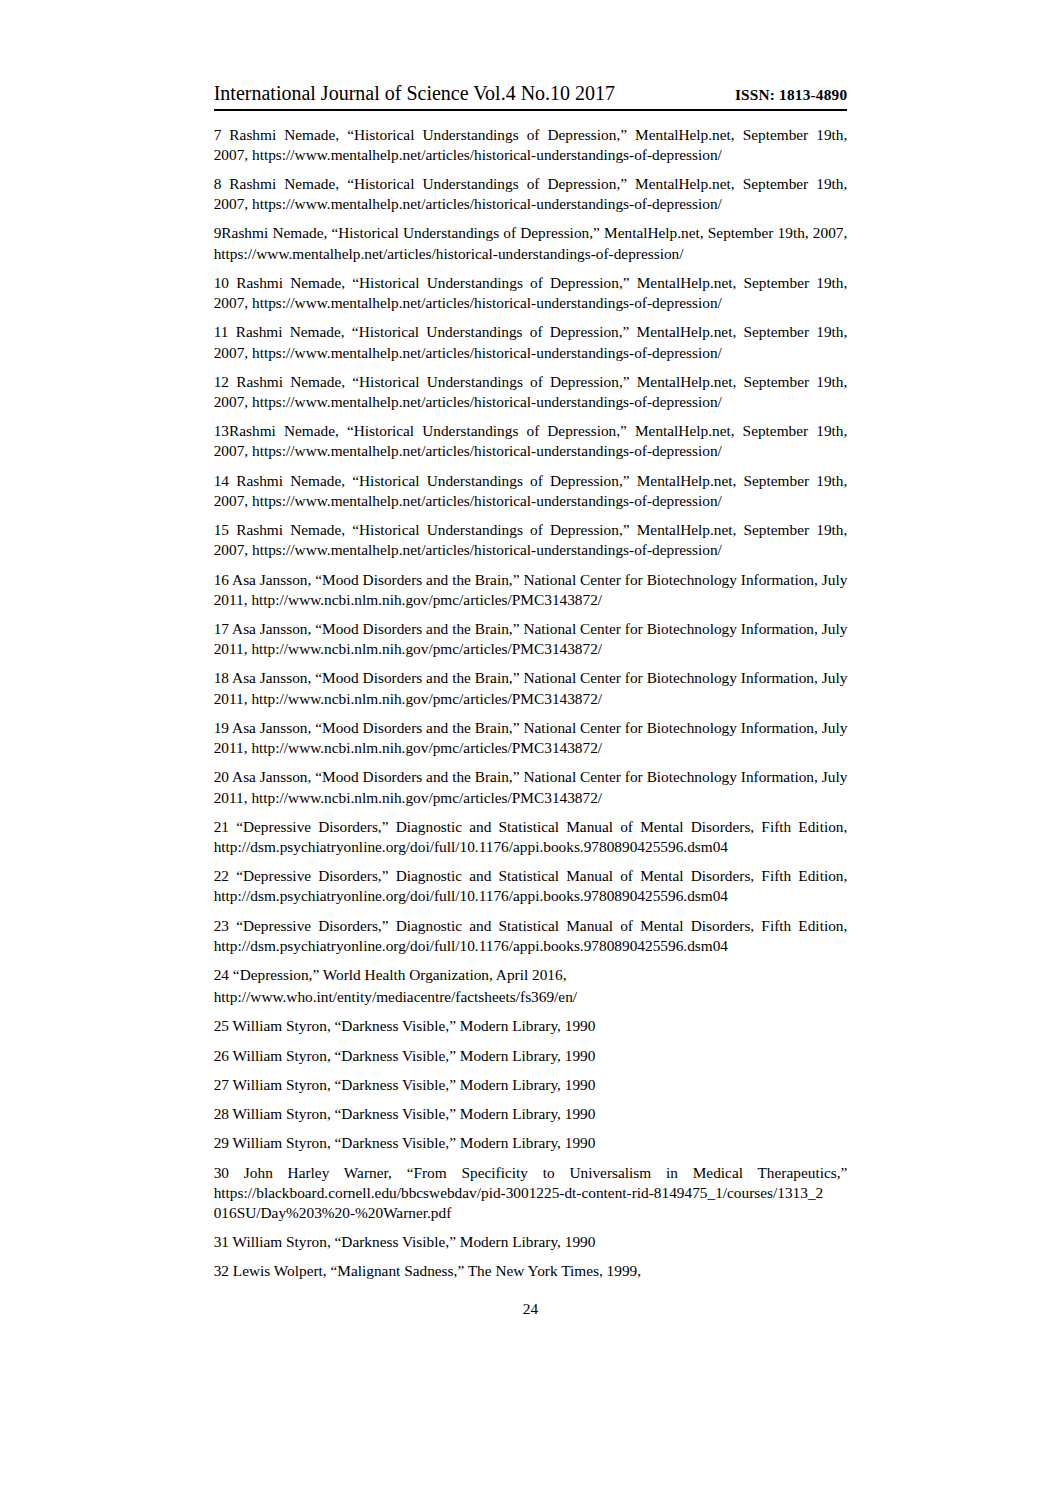International Journal of Science Vol.4 No.10 2017 ISSN: 1813-4890
7 Rashmi Nemade, “Historical Understandings of Depression,” MentalHelp.net, September 19th, 2007, https://www.mentalhelp.net/articles/historical-understandings-of-depression/
8 Rashmi Nemade, “Historical Understandings of Depression,” MentalHelp.net, September 19th, 2007, https://www.mentalhelp.net/articles/historical-understandings-of-depression/
9Rashmi Nemade, “Historical Understandings of Depression,” MentalHelp.net, September 19th, 2007, https://www.mentalhelp.net/articles/historical-understandings-of-depression/
10 Rashmi Nemade, “Historical Understandings of Depression,” MentalHelp.net, September 19th, 2007, https://www.mentalhelp.net/articles/historical-understandings-of-depression/
11 Rashmi Nemade, “Historical Understandings of Depression,” MentalHelp.net, September 19th, 2007, https://www.mentalhelp.net/articles/historical-understandings-of-depression/
12 Rashmi Nemade, “Historical Understandings of Depression,” MentalHelp.net, September 19th, 2007, https://www.mentalhelp.net/articles/historical-understandings-of-depression/
13Rashmi Nemade, “Historical Understandings of Depression,” MentalHelp.net, September 19th, 2007, https://www.mentalhelp.net/articles/historical-understandings-of-depression/
14 Rashmi Nemade, “Historical Understandings of Depression,” MentalHelp.net, September 19th, 2007, https://www.mentalhelp.net/articles/historical-understandings-of-depression/
15 Rashmi Nemade, “Historical Understandings of Depression,” MentalHelp.net, September 19th, 2007, https://www.mentalhelp.net/articles/historical-understandings-of-depression/
16 Asa Jansson, “Mood Disorders and the Brain,” National Center for Biotechnology Information, July 2011, http://www.ncbi.nlm.nih.gov/pmc/articles/PMC3143872/
17 Asa Jansson, “Mood Disorders and the Brain,” National Center for Biotechnology Information, July 2011, http://www.ncbi.nlm.nih.gov/pmc/articles/PMC3143872/
18 Asa Jansson, “Mood Disorders and the Brain,” National Center for Biotechnology Information, July 2011, http://www.ncbi.nlm.nih.gov/pmc/articles/PMC3143872/
19 Asa Jansson, “Mood Disorders and the Brain,” National Center for Biotechnology Information, July 2011, http://www.ncbi.nlm.nih.gov/pmc/articles/PMC3143872/
20 Asa Jansson, “Mood Disorders and the Brain,” National Center for Biotechnology Information, July 2011, http://www.ncbi.nlm.nih.gov/pmc/articles/PMC3143872/
21 “Depressive Disorders,” Diagnostic and Statistical Manual of Mental Disorders, Fifth Edition, http://dsm.psychiatryonline.org/doi/full/10.1176/appi.books.9780890425596.dsm04
22 “Depressive Disorders,” Diagnostic and Statistical Manual of Mental Disorders, Fifth Edition, http://dsm.psychiatryonline.org/doi/full/10.1176/appi.books.9780890425596.dsm04
23 “Depressive Disorders,” Diagnostic and Statistical Manual of Mental Disorders, Fifth Edition, http://dsm.psychiatryonline.org/doi/full/10.1176/appi.books.9780890425596.dsm04
24 “Depression,” World Health Organization, April 2016,
http://www.who.int/entity/mediacentre/factsheets/fs369/en/
25 William Styron, “Darkness Visible,” Modern Library, 1990
26 William Styron, “Darkness Visible,” Modern Library, 1990
27 William Styron, “Darkness Visible,” Modern Library, 1990
28 William Styron, “Darkness Visible,” Modern Library, 1990
29 William Styron, “Darkness Visible,” Modern Library, 1990
30 John Harley Warner, “From Specificity to Universalism in Medical Therapeutics,” https://blackboard.cornell.edu/bbcswebdav/pid-3001225-dt-content-rid-8149475_1/courses/1313_2 016SU/Day%203%20-%20Warner.pdf
31 William Styron, “Darkness Visible,” Modern Library, 1990
32 Lewis Wolpert, “Malignant Sadness,” The New York Times, 1999,
24